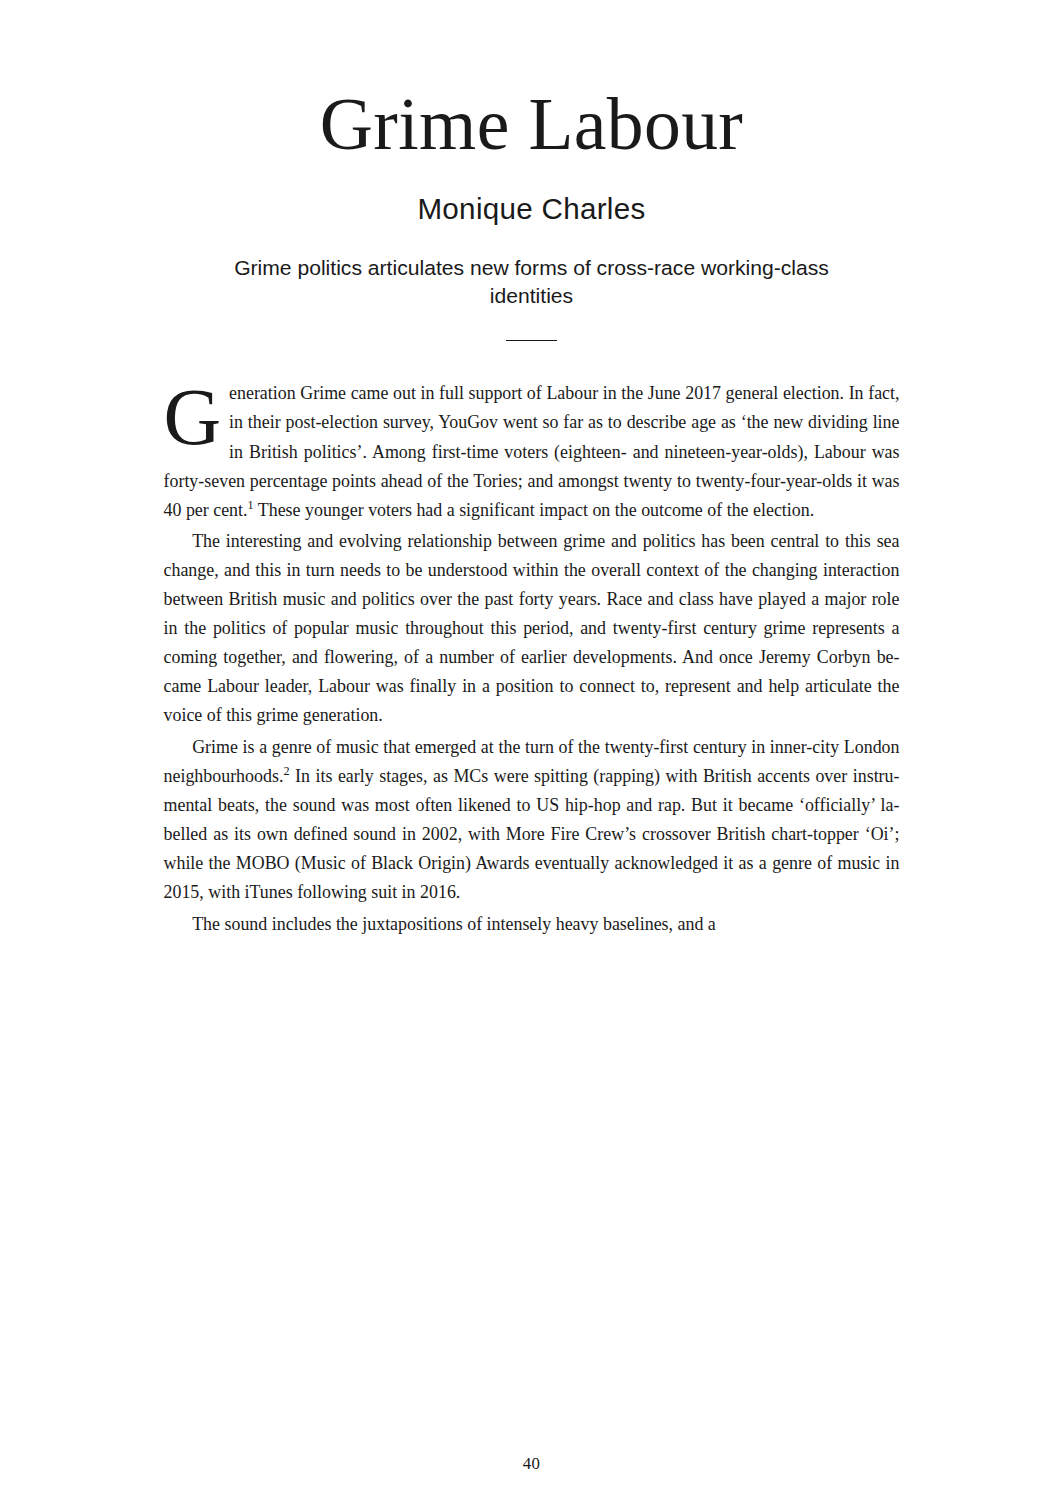Grime Labour
Monique Charles
Grime politics articulates new forms of cross-race working-class identities
Generation Grime came out in full support of Labour in the June 2017 general election. In fact, in their post-election survey, YouGov went so far as to describe age as ‘the new dividing line in British politics’. Among first-time voters (eighteen- and nineteen-year-olds), Labour was forty-seven percentage points ahead of the Tories; and amongst twenty to twenty-four-year-olds it was 40 per cent.1 These younger voters had a significant impact on the outcome of the election.
The interesting and evolving relationship between grime and politics has been central to this sea change, and this in turn needs to be understood within the overall context of the changing interaction between British music and politics over the past forty years. Race and class have played a major role in the politics of popular music throughout this period, and twenty-first century grime represents a coming together, and flowering, of a number of earlier developments. And once Jeremy Corbyn became Labour leader, Labour was finally in a position to connect to, represent and help articulate the voice of this grime generation.
Grime is a genre of music that emerged at the turn of the twenty-first century in inner-city London neighbourhoods.2 In its early stages, as MCs were spitting (rapping) with British accents over instrumental beats, the sound was most often likened to US hip-hop and rap. But it became ‘officially’ labelled as its own defined sound in 2002, with More Fire Crew’s crossover British chart-topper ‘Oi’; while the MOBO (Music of Black Origin) Awards eventually acknowledged it as a genre of music in 2015, with iTunes following suit in 2016.
The sound includes the juxtapositions of intensely heavy baselines, and a
40